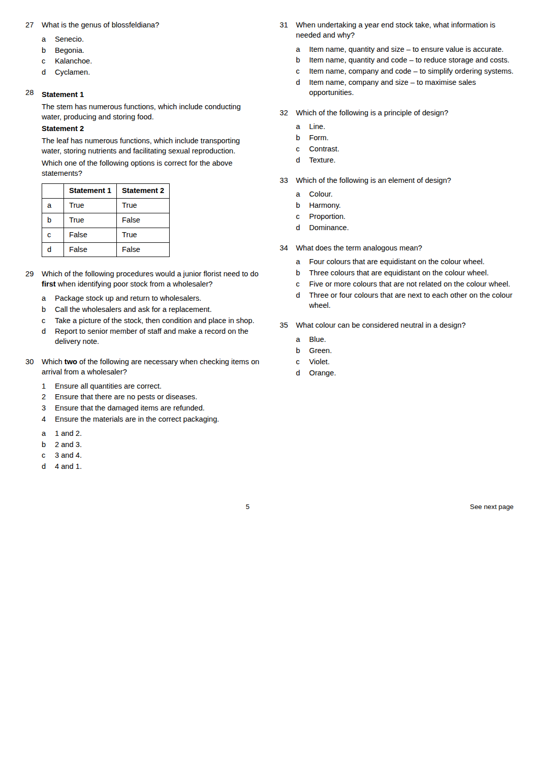27
What is the genus of blossfeldiana?
aSenecio.
bBegonia.
cKalanchoe.
dCyclamen.
28
Statement 1
The stem has numerous functions, which include conducting water, producing and storing food.
Statement 2
The leaf has numerous functions, which include transporting water, storing nutrients and facilitating sexual reproduction.
Which one of the following options is correct for the above statements?
| | Statement 1 | Statement 2 |
| --- | --- | --- |
| a | True | True |
| b | True | False |
| c | False | True |
| d | False | False |
29
Which of the following procedures would a junior florist need to do first when identifying poor stock from a wholesaler?
aPackage stock up and return to wholesalers.
bCall the wholesalers and ask for a replacement.
cTake a picture of the stock, then condition and place in shop.
dReport to senior member of staff and make a record on the delivery note.
30
Which two of the following are necessary when checking items on arrival from a wholesaler?
1 Ensure all quantities are correct.
2 Ensure that there are no pests or diseases.
3 Ensure that the damaged items are refunded.
4 Ensure the materials are in the correct packaging.
a 1 and 2.
b 2 and 3.
c 3 and 4.
d 4 and 1.
31
When undertaking a year end stock take, what information is needed and why?
aItem name, quantity and size – to ensure value is accurate.
bItem name, quantity and code – to reduce storage and costs.
cItem name, company and code – to simplify ordering systems.
dItem name, company and size – to maximise sales opportunities.
32
Which of the following is a principle of design?
aLine.
bForm.
cContrast.
dTexture.
33
Which of the following is an element of design?
aColour.
bHarmony.
cProportion.
dDominance.
34
What does the term analogous mean?
aFour colours that are equidistant on the colour wheel.
bThree colours that are equidistant on the colour wheel.
cFive or more colours that are not related on the colour wheel.
dThree or four colours that are next to each other on the colour wheel.
35
What colour can be considered neutral in a design?
aBlue.
bGreen.
cViolet.
dOrange.
5
See next page